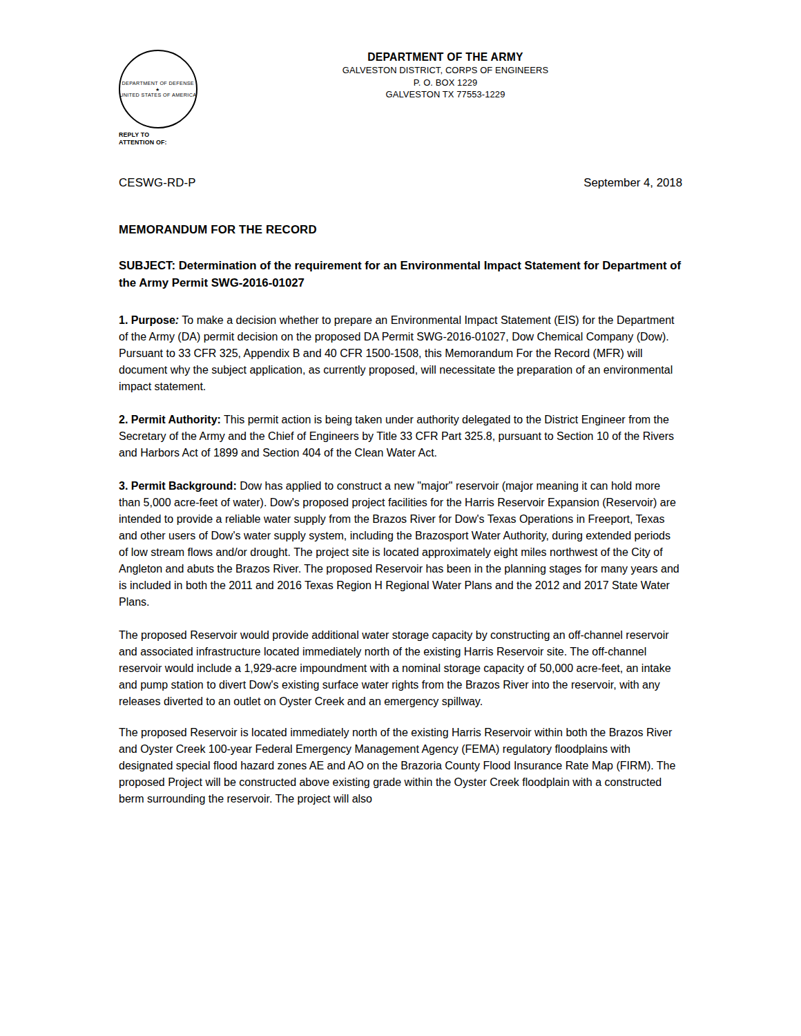DEPARTMENT OF DEFENSE
★
UNITED STATES OF AMERICA
REPLY TO
ATTENTION OF:
DEPARTMENT OF THE ARMY
GALVESTON DISTRICT, CORPS OF ENGINEERS
P. O. BOX 1229
GALVESTON TX 77553-1229
CESWG-RD-P September 4, 2018
MEMORANDUM FOR THE RECORD
SUBJECT: Determination of the requirement for an Environmental Impact Statement for Department of the Army Permit SWG-2016-01027
1. Purpose: To make a decision whether to prepare an Environmental Impact Statement (EIS) for the Department of the Army (DA) permit decision on the proposed DA Permit SWG-2016-01027, Dow Chemical Company (Dow). Pursuant to 33 CFR 325, Appendix B and 40 CFR 1500-1508, this Memorandum For the Record (MFR) will document why the subject application, as currently proposed, will necessitate the preparation of an environmental impact statement.
2. Permit Authority: This permit action is being taken under authority delegated to the District Engineer from the Secretary of the Army and the Chief of Engineers by Title 33 CFR Part 325.8, pursuant to Section 10 of the Rivers and Harbors Act of 1899 and Section 404 of the Clean Water Act.
3. Permit Background: Dow has applied to construct a new "major" reservoir (major meaning it can hold more than 5,000 acre-feet of water). Dow's proposed project facilities for the Harris Reservoir Expansion (Reservoir) are intended to provide a reliable water supply from the Brazos River for Dow's Texas Operations in Freeport, Texas and other users of Dow's water supply system, including the Brazosport Water Authority, during extended periods of low stream flows and/or drought. The project site is located approximately eight miles northwest of the City of Angleton and abuts the Brazos River. The proposed Reservoir has been in the planning stages for many years and is included in both the 2011 and 2016 Texas Region H Regional Water Plans and the 2012 and 2017 State Water Plans.
The proposed Reservoir would provide additional water storage capacity by constructing an off-channel reservoir and associated infrastructure located immediately north of the existing Harris Reservoir site. The off-channel reservoir would include a 1,929-acre impoundment with a nominal storage capacity of 50,000 acre-feet, an intake and pump station to divert Dow's existing surface water rights from the Brazos River into the reservoir, with any releases diverted to an outlet on Oyster Creek and an emergency spillway.
The proposed Reservoir is located immediately north of the existing Harris Reservoir within both the Brazos River and Oyster Creek 100-year Federal Emergency Management Agency (FEMA) regulatory floodplains with designated special flood hazard zones AE and AO on the Brazoria County Flood Insurance Rate Map (FIRM). The proposed Project will be constructed above existing grade within the Oyster Creek floodplain with a constructed berm surrounding the reservoir. The project will also